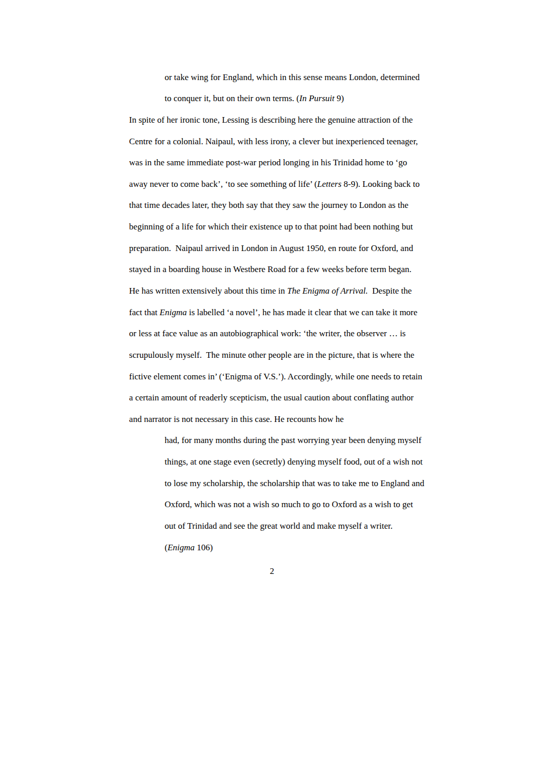or take wing for England, which in this sense means London, determined to conquer it, but on their own terms. (In Pursuit 9)
In spite of her ironic tone, Lessing is describing here the genuine attraction of the Centre for a colonial. Naipaul, with less irony, a clever but inexperienced teenager, was in the same immediate post-war period longing in his Trinidad home to ‘go away never to come back’, ‘to see something of life’ (Letters 8-9). Looking back to that time decades later, they both say that they saw the journey to London as the beginning of a life for which their existence up to that point had been nothing but preparation. Naipaul arrived in London in August 1950, en route for Oxford, and stayed in a boarding house in Westbere Road for a few weeks before term began. He has written extensively about this time in The Enigma of Arrival. Despite the fact that Enigma is labelled ‘a novel’, he has made it clear that we can take it more or less at face value as an autobiographical work: ‘the writer, the observer … is scrupulously myself. The minute other people are in the picture, that is where the fictive element comes in’ (‘Enigma of V.S.’). Accordingly, while one needs to retain a certain amount of readerly scepticism, the usual caution about conflating author and narrator is not necessary in this case. He recounts how he
had, for many months during the past worrying year been denying myself things, at one stage even (secretly) denying myself food, out of a wish not to lose my scholarship, the scholarship that was to take me to England and Oxford, which was not a wish so much to go to Oxford as a wish to get out of Trinidad and see the great world and make myself a writer. (Enigma 106)
2